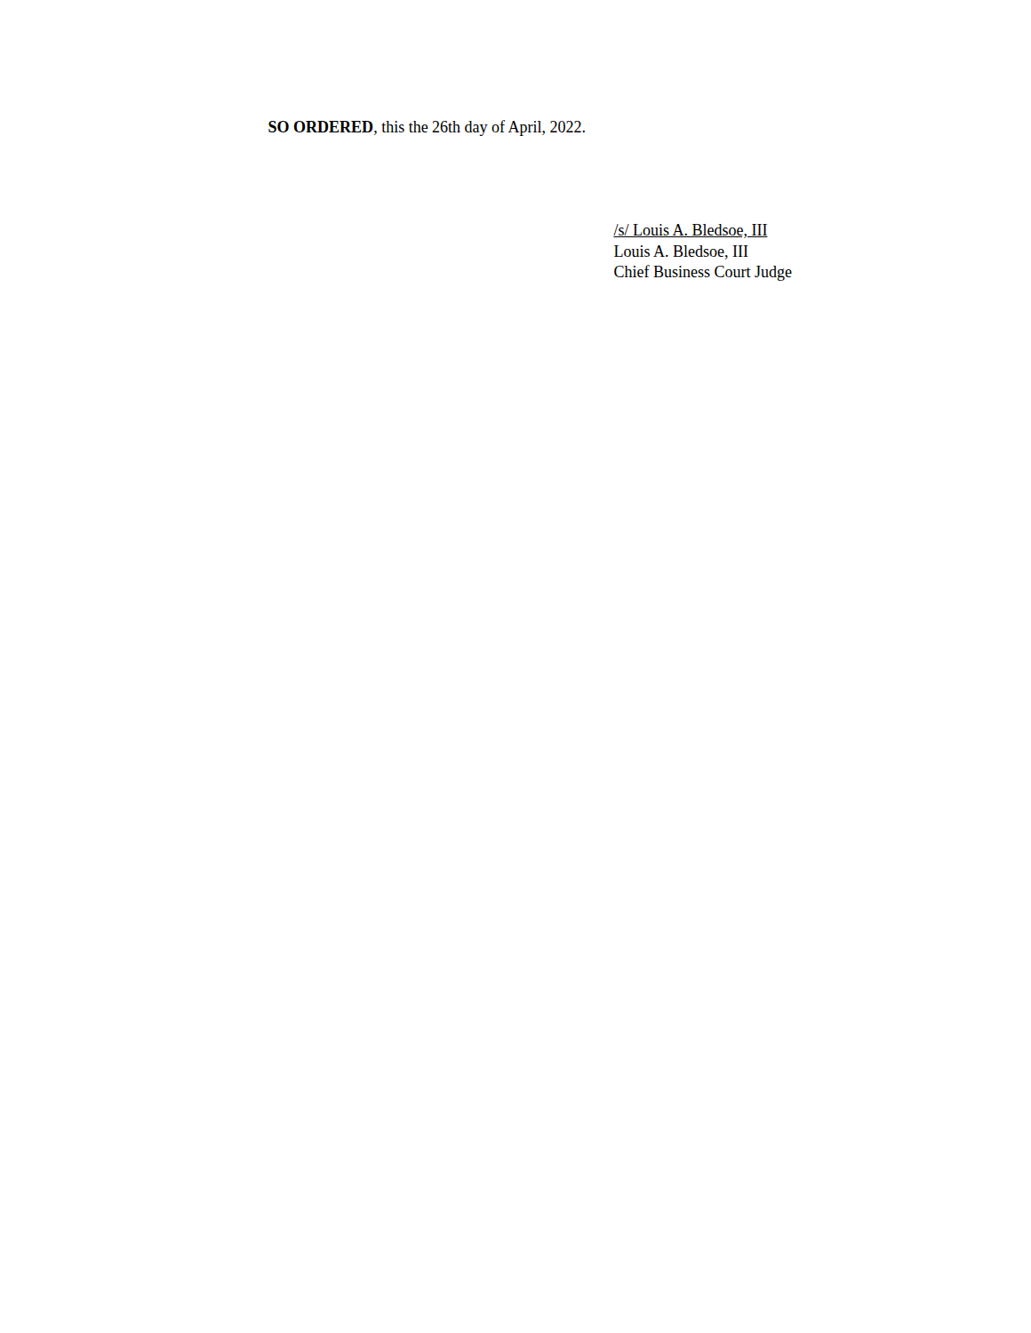SO ORDERED, this the 26th day of April, 2022.
/s/ Louis A. Bledsoe, III Louis A. Bledsoe, III Chief Business Court Judge